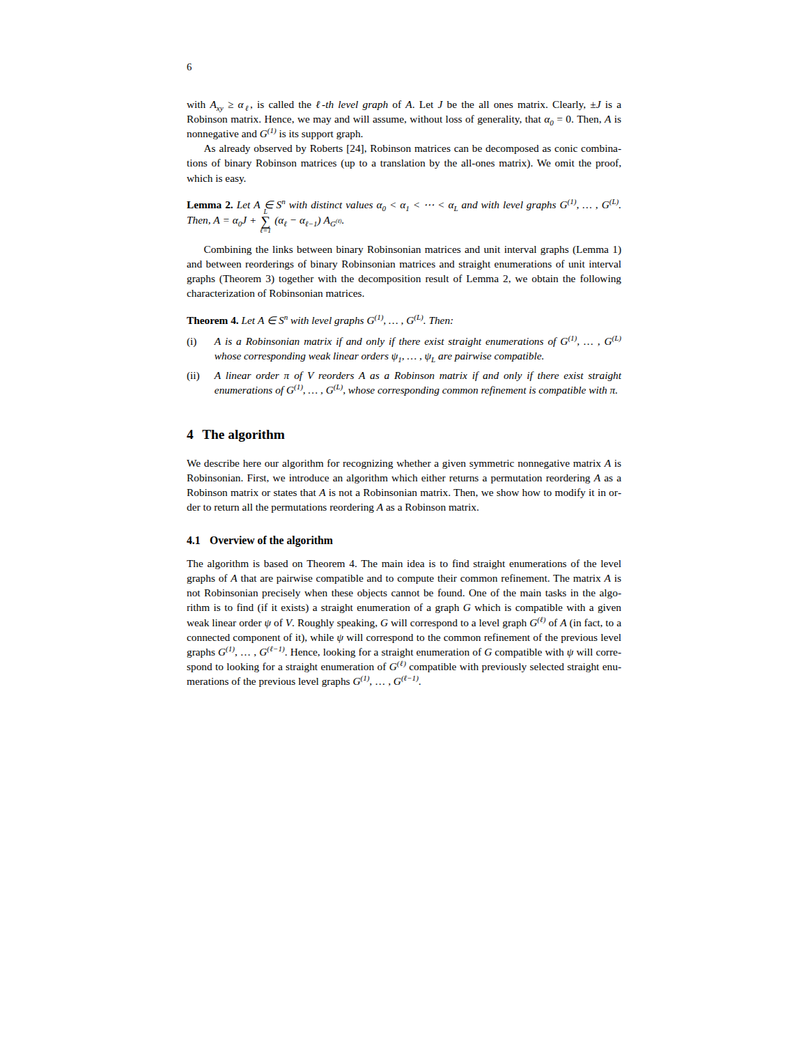6
with Axy ≥ αℓ, is called the ℓ-th level graph of A. Let J be the all ones matrix. Clearly, ±J is a Robinson matrix. Hence, we may and will assume, without loss of generality, that α0 = 0. Then, A is nonnegative and G(1) is its support graph.
As already observed by Roberts [24], Robinson matrices can be decomposed as conic combinations of binary Robinson matrices (up to a translation by the all-ones matrix). We omit the proof, which is easy.
Lemma 2. Let A ∈ Sn with distinct values α0 < α1 < ⋯ < αL and with level graphs G(1), … , G(L). Then, A = α0J + ∑Lℓ=1 (αℓ − αℓ−1) AG(ℓ).
Combining the links between binary Robinsonian matrices and unit interval graphs (Lemma 1) and between reorderings of binary Robinsonian matrices and straight enumerations of unit interval graphs (Theorem 3) together with the decomposition result of Lemma 2, we obtain the following characterization of Robinsonian matrices.
Theorem 4. Let A ∈ Sn with level graphs G(1), … , G(L). Then:
(i) A is a Robinsonian matrix if and only if there exist straight enumerations of G(1), … , G(L) whose corresponding weak linear orders ψ1, … , ψL are pairwise compatible.
(ii) A linear order π of V reorders A as a Robinson matrix if and only if there exist straight enumerations of G(1), … , G(L), whose corresponding common refinement is compatible with π.
4 The algorithm
We describe here our algorithm for recognizing whether a given symmetric nonnegative matrix A is Robinsonian. First, we introduce an algorithm which either returns a permutation reordering A as a Robinson matrix or states that A is not a Robinsonian matrix. Then, we show how to modify it in order to return all the permutations reordering A as a Robinson matrix.
4.1 Overview of the algorithm
The algorithm is based on Theorem 4. The main idea is to find straight enumerations of the level graphs of A that are pairwise compatible and to compute their common refinement. The matrix A is not Robinsonian precisely when these objects cannot be found. One of the main tasks in the algorithm is to find (if it exists) a straight enumeration of a graph G which is compatible with a given weak linear order ψ of V. Roughly speaking, G will correspond to a level graph G(ℓ) of A (in fact, to a connected component of it), while ψ will correspond to the common refinement of the previous level graphs G(1), … , G(ℓ−1). Hence, looking for a straight enumeration of G compatible with ψ will correspond to looking for a straight enumeration of G(ℓ) compatible with previously selected straight enumerations of the previous level graphs G(1), … , G(ℓ−1).